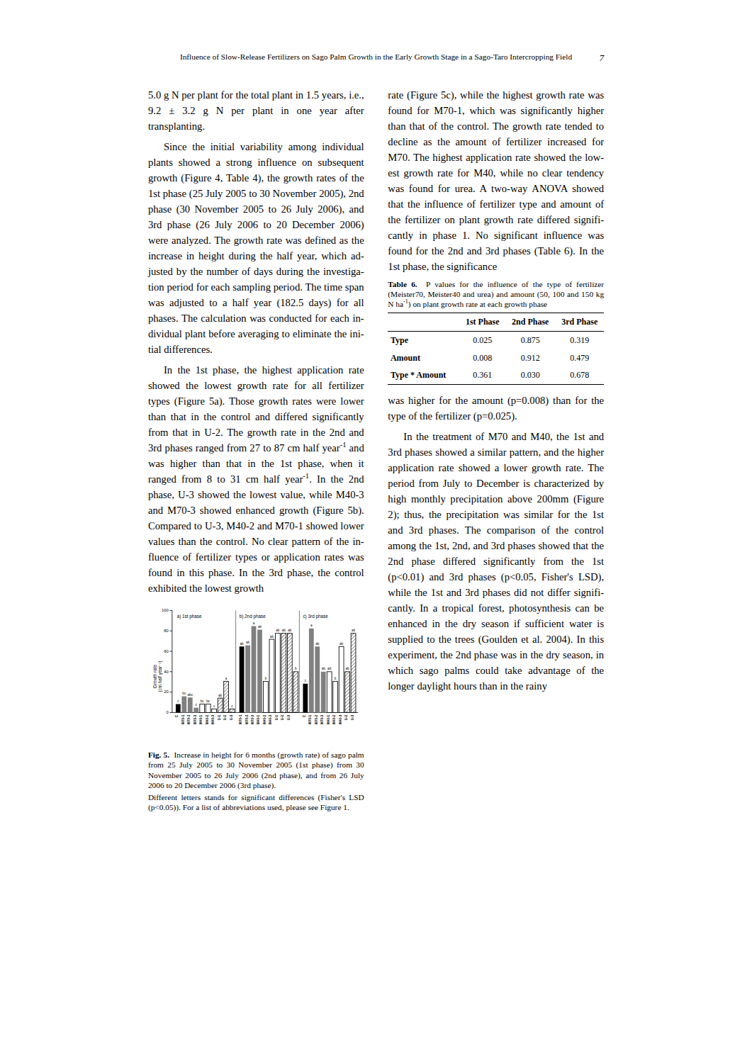Influence of Slow-Release Fertilizers on Sago Palm Growth in the Early Growth Stage in a Sago-Taro Intercropping Field 7
5.0 g N per plant for the total plant in 1.5 years, i.e., 9.2 ± 3.2 g N per plant in one year after transplanting.
Since the initial variability among individual plants showed a strong influence on subsequent growth (Figure 4, Table 4), the growth rates of the 1st phase (25 July 2005 to 30 November 2005), 2nd phase (30 November 2005 to 26 July 2006), and 3rd phase (26 July 2006 to 20 December 2006) were analyzed. The growth rate was defined as the increase in height during the half year, which adjusted by the number of days during the investigation period for each sampling period. The time span was adjusted to a half year (182.5 days) for all phases. The calculation was conducted for each individual plant before averaging to eliminate the initial differences.
In the 1st phase, the highest application rate showed the lowest growth rate for all fertilizer types (Figure 5a). Those growth rates were lower than that in the control and differed significantly from that in U-2. The growth rate in the 2nd and 3rd phases ranged from 27 to 87 cm half year-1 and was higher than that in the 1st phase, when it ranged from 8 to 31 cm half year-1. In the 2nd phase, U-3 showed the lowest value, while M40-3 and M70-3 showed enhanced growth (Figure 5b). Compared to U-3, M40-2 and M70-1 showed lower values than the control. No clear pattern of the influence of fertilizer types or application rates was found in this phase. In the 3rd phase, the control exhibited the lowest growth
0 20 40 60 80 100 Growth rate (cm half year⁻¹) a) 1st phase b) 2nd phase c) 3rd phase c bc abc c bc bc c ab a c ab ab a ab b ab ab ab ab b c a ab ab ab b ab ab ab C M70-1 M70-2 M70-3 M40-1 M40-2 M40-3 U-1 U-2 U-3 M70-1 M70-2 M70-3 M40-1 M40-2 M40-3 U-1 U-2 U-3 C M70-1 M70-2 M70-3 M40-1 M40-2 M40-3 U-2 U-3
Fig. 5. Increase in height for 6 months (growth rate) of sago palm from 25 July 2005 to 30 November 2005 (1st phase) from 30 November 2005 to 26 July 2006 (2nd phase), and from 26 July 2006 to 20 December 2006 (3rd phase). Different letters stands for significant differences (Fisher's LSD (p<0.05)). For a list of abbreviations used, please see Figure 1.
rate (Figure 5c), while the highest growth rate was found for M70-1, which was significantly higher than that of the control. The growth rate tended to decline as the amount of fertilizer increased for M70. The highest application rate showed the lowest growth rate for M40, while no clear tendency was found for urea. A two-way ANOVA showed that the influence of fertilizer type and amount of the fertilizer on plant growth rate differed significantly in phase 1. No significant influence was found for the 2nd and 3rd phases (Table 6). In the 1st phase, the significance
Table 6. P values for the influence of the type of fertilizer (Meister70, Meister40 and urea) and amount (50, 100 and 150 kg N ha-1) on plant growth rate at each growth phase
| | 1st Phase | 2nd Phase | 3rd Phase |
| --- | --- | --- | --- |
| Type | 0.025 | 0.875 | 0.319 |
| Amount | 0.008 | 0.912 | 0.479 |
| Type * Amount | 0.361 | 0.030 | 0.678 |
was higher for the amount (p=0.008) than for the type of the fertilizer (p=0.025).
In the treatment of M70 and M40, the 1st and 3rd phases showed a similar pattern, and the higher application rate showed a lower growth rate. The period from July to December is characterized by high monthly precipitation above 200mm (Figure 2); thus, the precipitation was similar for the 1st and 3rd phases. The comparison of the control among the 1st, 2nd, and 3rd phases showed that the 2nd phase differed significantly from the 1st (p<0.01) and 3rd phases (p<0.05, Fisher's LSD), while the 1st and 3rd phases did not differ significantly. In a tropical forest, photosynthesis can be enhanced in the dry season if sufficient water is supplied to the trees (Goulden et al. 2004). In this experiment, the 2nd phase was in the dry season, in which sago palms could take advantage of the longer daylight hours than in the rainy